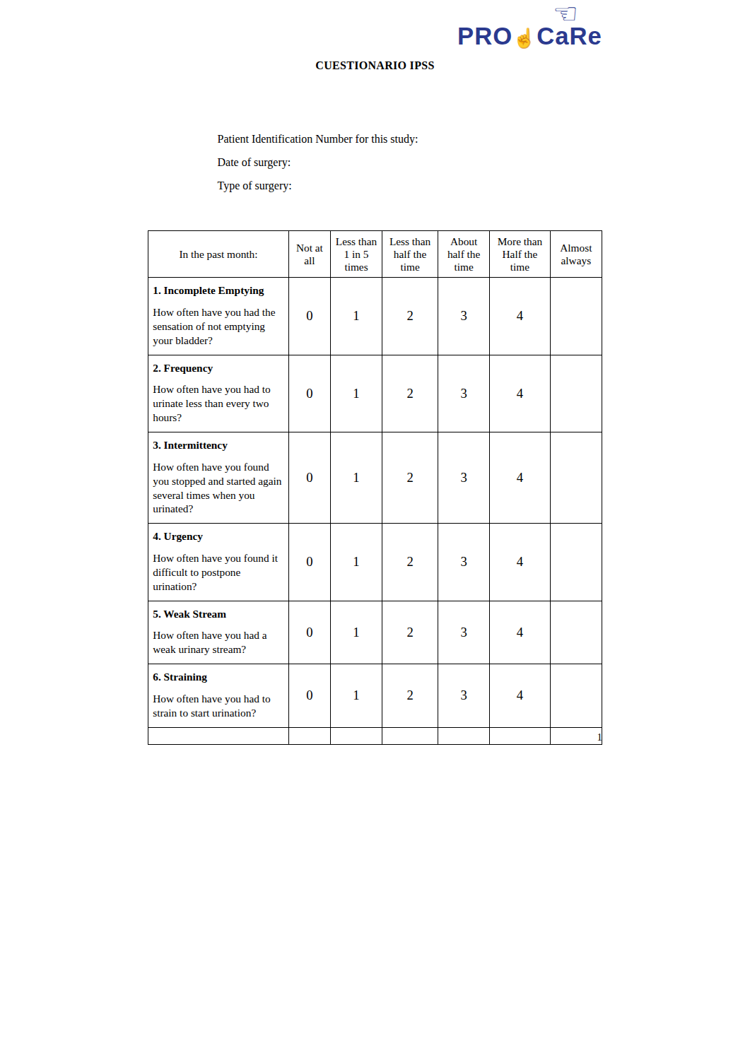☜ PRO☝CaRe
CUESTIONARIO IPSS
Patient Identification Number for this study:
Date of surgery:
Type of surgery:
| In the past month: | Not at all | Less than 1 in 5 times | Less than half the time | About half the time | More than Half the time | Almost always |
| --- | --- | --- | --- | --- | --- | --- |
| 1. Incomplete Emptying How often have you had the sensation of not emptying your bladder? | 0 | 1 | 2 | 3 | 4 | |
| 2. Frequency How often have you had to urinate less than every two hours? | 0 | 1 | 2 | 3 | 4 | |
| 3. Intermittency How often have you found you stopped and started again several times when you urinated? | 0 | 1 | 2 | 3 | 4 | |
| 4. Urgency How often have you found it difficult to postpone urination? | 0 | 1 | 2 | 3 | 4 | |
| 5. Weak Stream How often have you had a weak urinary stream? | 0 | 1 | 2 | 3 | 4 | |
| 6. Straining How often have you had to strain to start urination? | 0 | 1 | 2 | 3 | 4 | |
1